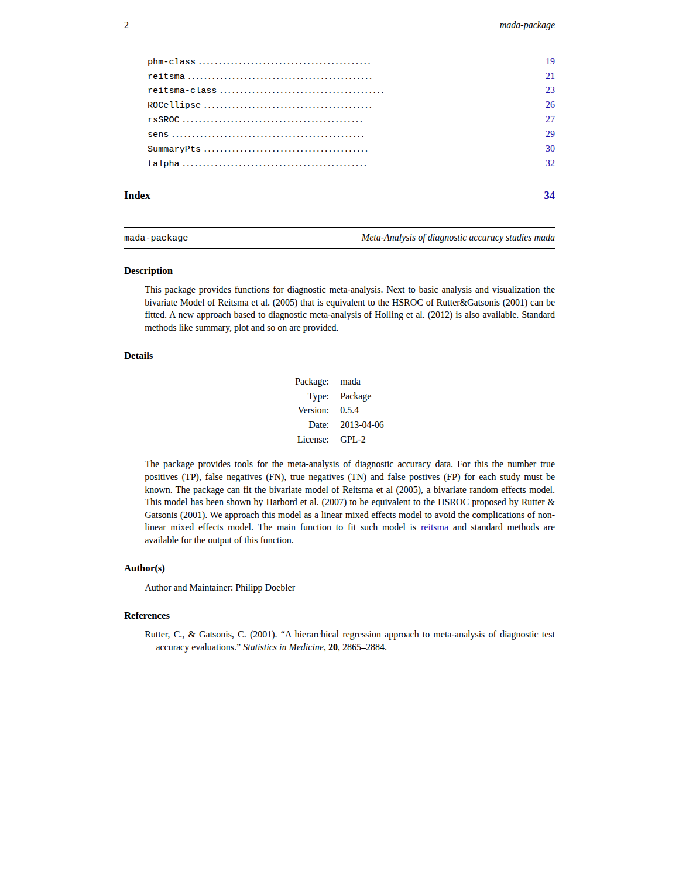2 mada-package
phm-class........................................... 19
reitsma.............................................. 21
reitsma-class......................................... 23
ROCellipse.......................................... 26
rsSROC............................................. 27
sens................................................ 29
SummaryPts......................................... 30
talpha.............................................. 32
Index 34
mada-package Meta-Analysis of diagnostic accuracy studies mada
Description
This package provides functions for diagnostic meta-analysis. Next to basic analysis and visualization the bivariate Model of Reitsma et al. (2005) that is equivalent to the HSROC of Rutter&Gatsonis (2001) can be fitted. A new approach based to diagnostic meta-analysis of Holling et al. (2012) is also available. Standard methods like summary, plot and so on are provided.
Details
| Package: | mada |
| Type: | Package |
| Version: | 0.5.4 |
| Date: | 2013-04-06 |
| License: | GPL-2 |
The package provides tools for the meta-analysis of diagnostic accuracy data. For this the number true positives (TP), false negatives (FN), true negatives (TN) and false postives (FP) for each study must be known. The package can fit the bivariate model of Reitsma et al (2005), a bivariate random effects model. This model has been shown by Harbord et al. (2007) to be equivalent to the HSROC proposed by Rutter & Gatsonis (2001). We approach this model as a linear mixed effects model to avoid the complications of non-linear mixed effects model. The main function to fit such model is reitsma and standard methods are available for the output of this function.
Author(s)
Author and Maintainer: Philipp Doebler
References
Rutter, C., & Gatsonis, C. (2001). “A hierarchical regression approach to meta-analysis of diagnostic test accuracy evaluations.” Statistics in Medicine, 20, 2865–2884.